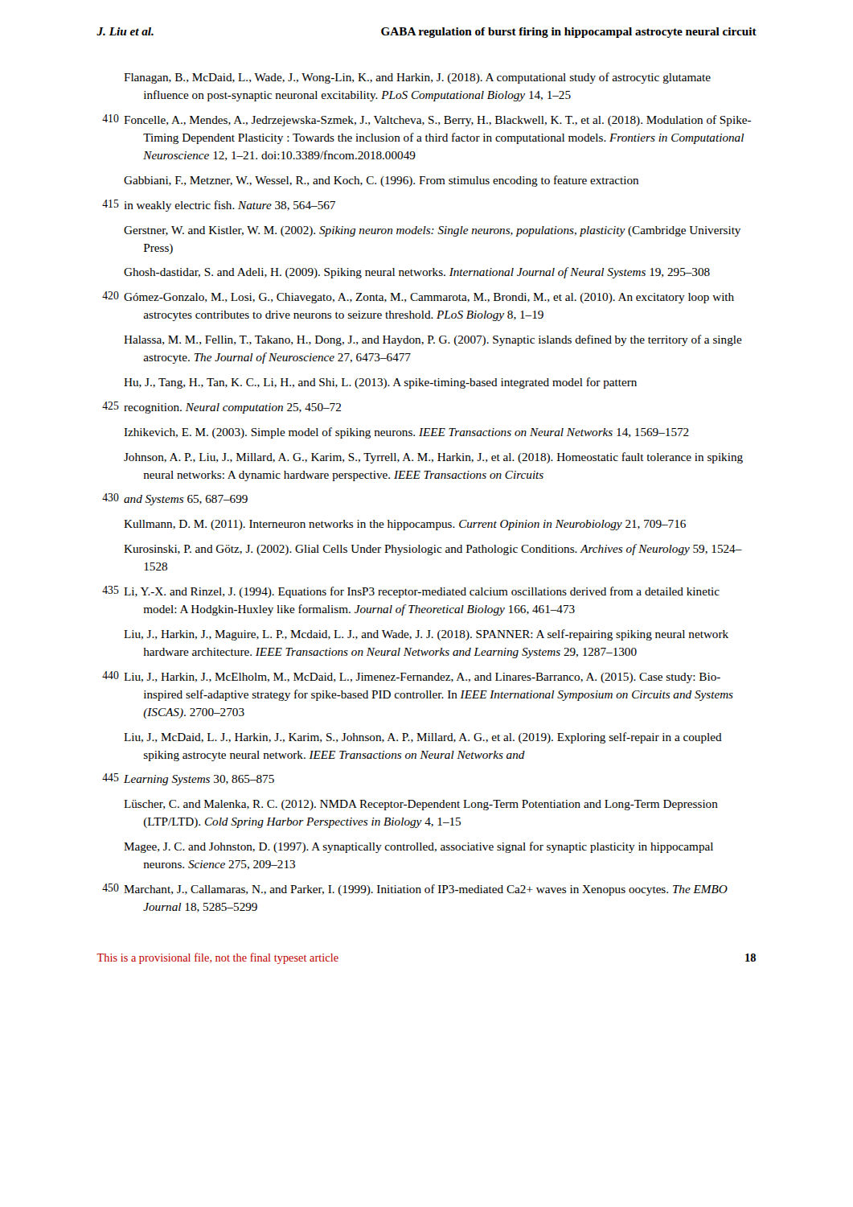J. Liu et al.
GABA regulation of burst firing in hippocampal astrocyte neural circuit
Flanagan, B., McDaid, L., Wade, J., Wong-Lin, K., and Harkin, J. (2018). A computational study of astrocytic glutamate influence on post-synaptic neuronal excitability. PLoS Computational Biology 14, 1–25
410
Foncelle, A., Mendes, A., Jedrzejewska-Szmek, J., Valtcheva, S., Berry, H., Blackwell, K. T., et al. (2018). Modulation of Spike-Timing Dependent Plasticity : Towards the inclusion of a third factor in computational models. Frontiers in Computational Neuroscience 12, 1–21. doi:10.3389/fncom.2018.00049
Gabbiani, F., Metzner, W., Wessel, R., and Koch, C. (1996). From stimulus encoding to feature extraction
415
in weakly electric fish. Nature 38, 564–567
Gerstner, W. and Kistler, W. M. (2002). Spiking neuron models: Single neurons, populations, plasticity (Cambridge University Press)
Ghosh-dastidar, S. and Adeli, H. (2009). Spiking neural networks. International Journal of Neural Systems 19, 295–308
420
Gómez-Gonzalo, M., Losi, G., Chiavegato, A., Zonta, M., Cammarota, M., Brondi, M., et al. (2010). An excitatory loop with astrocytes contributes to drive neurons to seizure threshold. PLoS Biology 8, 1–19
Halassa, M. M., Fellin, T., Takano, H., Dong, J., and Haydon, P. G. (2007). Synaptic islands defined by the territory of a single astrocyte. The Journal of Neuroscience 27, 6473–6477
Hu, J., Tang, H., Tan, K. C., Li, H., and Shi, L. (2013). A spike-timing-based integrated model for pattern
425
recognition. Neural computation 25, 450–72
Izhikevich, E. M. (2003). Simple model of spiking neurons. IEEE Transactions on Neural Networks 14, 1569–1572
Johnson, A. P., Liu, J., Millard, A. G., Karim, S., Tyrrell, A. M., Harkin, J., et al. (2018). Homeostatic fault tolerance in spiking neural networks: A dynamic hardware perspective. IEEE Transactions on Circuits
430
and Systems 65, 687–699
Kullmann, D. M. (2011). Interneuron networks in the hippocampus. Current Opinion in Neurobiology 21, 709–716
Kurosinski, P. and Götz, J. (2002). Glial Cells Under Physiologic and Pathologic Conditions. Archives of Neurology 59, 1524–1528
435
Li, Y.-X. and Rinzel, J. (1994). Equations for InsP3 receptor-mediated calcium oscillations derived from a detailed kinetic model: A Hodgkin-Huxley like formalism. Journal of Theoretical Biology 166, 461–473
Liu, J., Harkin, J., Maguire, L. P., Mcdaid, L. J., and Wade, J. J. (2018). SPANNER: A self-repairing spiking neural network hardware architecture. IEEE Transactions on Neural Networks and Learning Systems 29, 1287–1300
440
Liu, J., Harkin, J., McElholm, M., McDaid, L., Jimenez-Fernandez, A., and Linares-Barranco, A. (2015). Case study: Bio-inspired self-adaptive strategy for spike-based PID controller. In IEEE International Symposium on Circuits and Systems (ISCAS). 2700–2703
Liu, J., McDaid, L. J., Harkin, J., Karim, S., Johnson, A. P., Millard, A. G., et al. (2019). Exploring self-repair in a coupled spiking astrocyte neural network. IEEE Transactions on Neural Networks and
445
Learning Systems 30, 865–875
Lüscher, C. and Malenka, R. C. (2012). NMDA Receptor-Dependent Long-Term Potentiation and Long-Term Depression (LTP/LTD). Cold Spring Harbor Perspectives in Biology 4, 1–15
Magee, J. C. and Johnston, D. (1997). A synaptically controlled, associative signal for synaptic plasticity in hippocampal neurons. Science 275, 209–213
450
Marchant, J., Callamaras, N., and Parker, I. (1999). Initiation of IP3-mediated Ca2+ waves in Xenopus oocytes. The EMBO Journal 18, 5285–5299
This is a provisional file, not the final typeset article
18